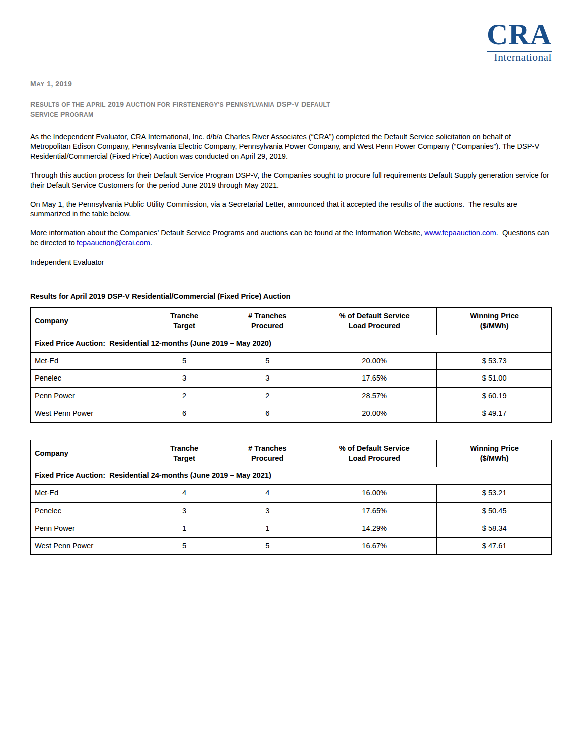CRA International
MAY 1, 2019
RESULTS OF THE APRIL 2019 AUCTION FOR FIRSTENERGY'S PENNSYLVANIA DSP-V DEFAULT
SERVICE PROGRAM
As the Independent Evaluator, CRA International, Inc. d/b/a Charles River Associates (“CRA”) completed the Default Service solicitation on behalf of Metropolitan Edison Company, Pennsylvania Electric Company, Pennsylvania Power Company, and West Penn Power Company (“Companies”). The DSP-V Residential/Commercial (Fixed Price) Auction was conducted on April 29, 2019.
Through this auction process for their Default Service Program DSP-V, the Companies sought to procure full requirements Default Supply generation service for their Default Service Customers for the period June 2019 through May 2021.
On May 1, the Pennsylvania Public Utility Commission, via a Secretarial Letter, announced that it accepted the results of the auctions. The results are summarized in the table below.
More information about the Companies’ Default Service Programs and auctions can be found at the Information Website, www.fepaauction.com. Questions can be directed to fepaauction@crai.com.
Independent Evaluator
Results for April 2019 DSP-V Residential/Commercial (Fixed Price) Auction
| Company | Tranche Target | # Tranches Procured | % of Default Service Load Procured | Winning Price ($/MWh) |
| --- | --- | --- | --- | --- |
| Fixed Price Auction: Residential 12-months (June 2019 – May 2020) |
| Met-Ed | 5 | 5 | 20.00% | $ 53.73 |
| Penelec | 3 | 3 | 17.65% | $ 51.00 |
| Penn Power | 2 | 2 | 28.57% | $ 60.19 |
| West Penn Power | 6 | 6 | 20.00% | $ 49.17 |
| Company | Tranche Target | # Tranches Procured | % of Default Service Load Procured | Winning Price ($/MWh) |
| --- | --- | --- | --- | --- |
| Fixed Price Auction: Residential 24-months (June 2019 – May 2021) |
| Met-Ed | 4 | 4 | 16.00% | $ 53.21 |
| Penelec | 3 | 3 | 17.65% | $ 50.45 |
| Penn Power | 1 | 1 | 14.29% | $ 58.34 |
| West Penn Power | 5 | 5 | 16.67% | $ 47.61 |